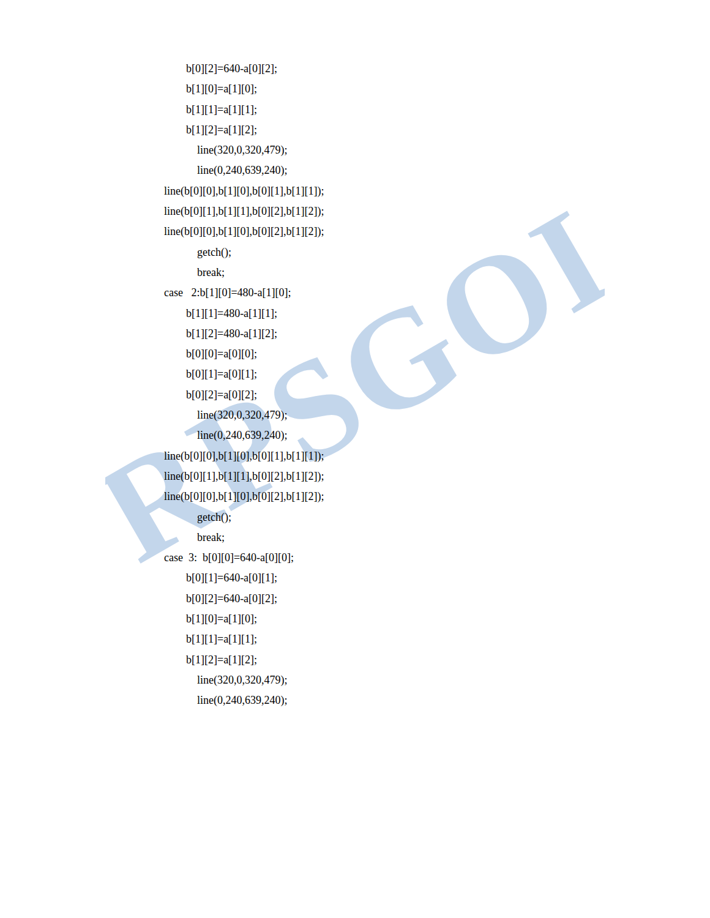RPSGOI
b[0][2]=640-a[0][2]; b[1][0]=a[1][0]; b[1][1]=a[1][1]; b[1][2]=a[1][2]; line(320,0,320,479); line(0,240,639,240); line(b[0][0],b[1][0],b[0][1],b[1][1]); line(b[0][1],b[1][1],b[0][2],b[1][2]); line(b[0][0],b[1][0],b[0][2],b[1][2]); getch(); break; case 2:b[1][0]=480-a[1][0]; b[1][1]=480-a[1][1]; b[1][2]=480-a[1][2]; b[0][0]=a[0][0]; b[0][1]=a[0][1]; b[0][2]=a[0][2]; line(320,0,320,479); line(0,240,639,240); line(b[0][0],b[1][0],b[0][1],b[1][1]); line(b[0][1],b[1][1],b[0][2],b[1][2]); line(b[0][0],b[1][0],b[0][2],b[1][2]); getch(); break; case 3: b[0][0]=640-a[0][0]; b[0][1]=640-a[0][1]; b[0][2]=640-a[0][2]; b[1][0]=a[1][0]; b[1][1]=a[1][1]; b[1][2]=a[1][2]; line(320,0,320,479); line(0,240,639,240);